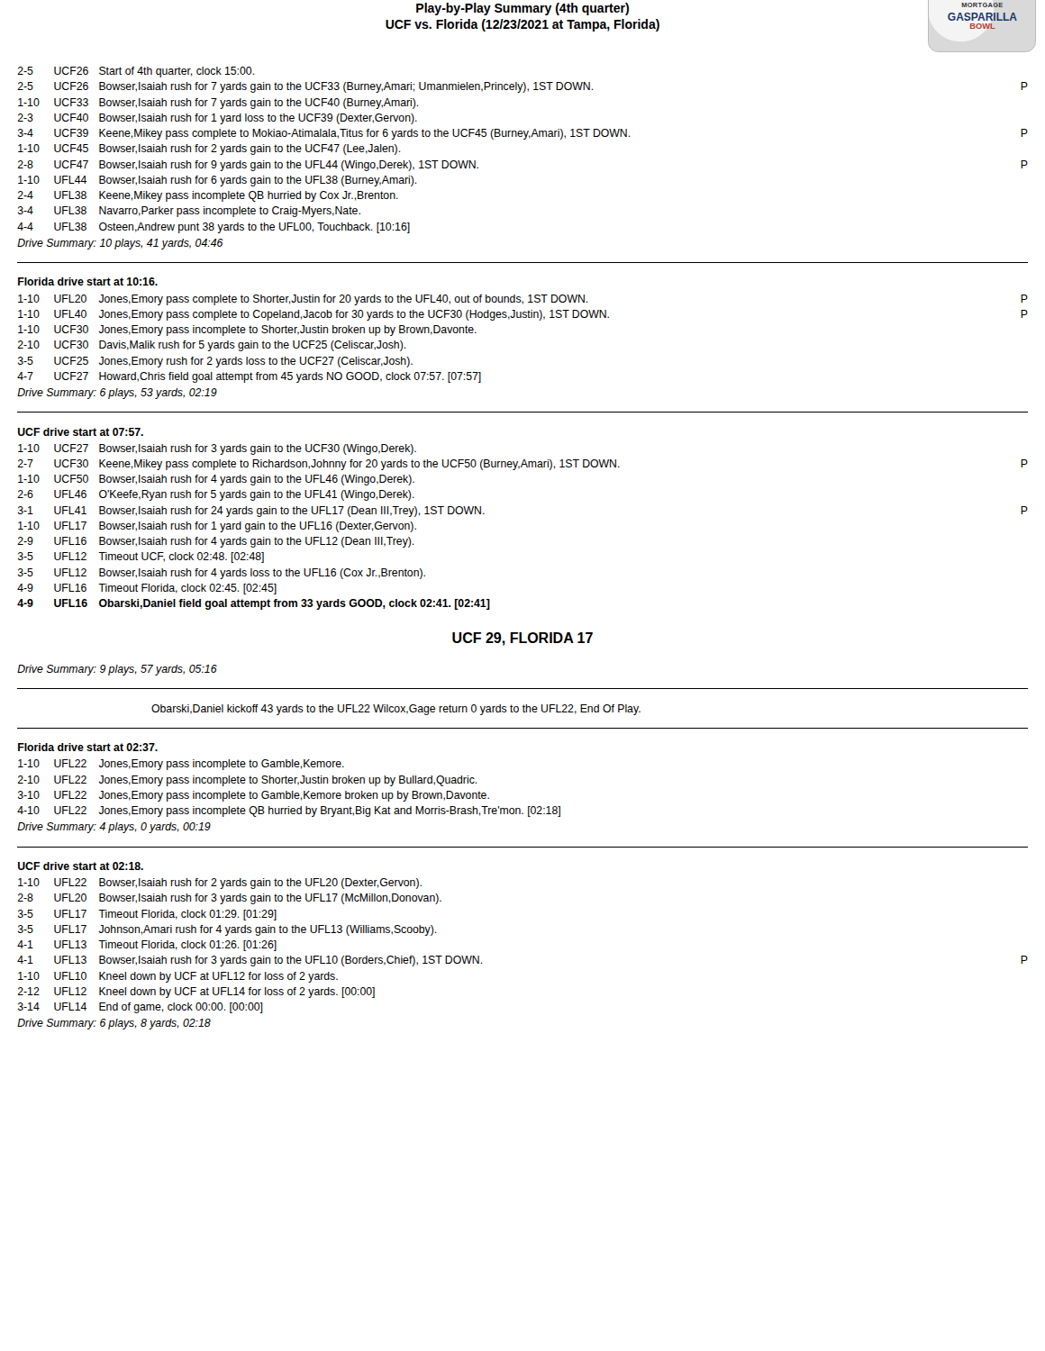Play-by-Play Summary (4th quarter) UCF vs. Florida (12/23/2021 at Tampa, Florida)
UNION HOME
MORTGAGE GASPARILLA BOWL
| 2-5 | UCF26 | Start of 4th quarter, clock 15:00. | |
| 2-5 | UCF26 | Bowser,Isaiah rush for 7 yards gain to the UCF33 (Burney,Amari; Umanmielen,Princely), 1ST DOWN. | P |
| 1-10 | UCF33 | Bowser,Isaiah rush for 7 yards gain to the UCF40 (Burney,Amari). | |
| 2-3 | UCF40 | Bowser,Isaiah rush for 1 yard loss to the UCF39 (Dexter,Gervon). | |
| 3-4 | UCF39 | Keene,Mikey pass complete to Mokiao-Atimalala,Titus for 6 yards to the UCF45 (Burney,Amari), 1ST DOWN. | P |
| 1-10 | UCF45 | Bowser,Isaiah rush for 2 yards gain to the UCF47 (Lee,Jalen). | |
| 2-8 | UCF47 | Bowser,Isaiah rush for 9 yards gain to the UFL44 (Wingo,Derek), 1ST DOWN. | P |
| 1-10 | UFL44 | Bowser,Isaiah rush for 6 yards gain to the UFL38 (Burney,Amari). | |
| 2-4 | UFL38 | Keene,Mikey pass incomplete QB hurried by Cox Jr.,Brenton. | |
| 3-4 | UFL38 | Navarro,Parker pass incomplete to Craig-Myers,Nate. | |
| 4-4 | UFL38 | Osteen,Andrew punt 38 yards to the UFL00, Touchback. [10:16] | |
Drive Summary: 10 plays, 41 yards, 04:46
Florida drive start at 10:16.
| 1-10 | UFL20 | Jones,Emory pass complete to Shorter,Justin for 20 yards to the UFL40, out of bounds, 1ST DOWN. | P |
| 1-10 | UFL40 | Jones,Emory pass complete to Copeland,Jacob for 30 yards to the UCF30 (Hodges,Justin), 1ST DOWN. | P |
| 1-10 | UCF30 | Jones,Emory pass incomplete to Shorter,Justin broken up by Brown,Davonte. | |
| 2-10 | UCF30 | Davis,Malik rush for 5 yards gain to the UCF25 (Celiscar,Josh). | |
| 3-5 | UCF25 | Jones,Emory rush for 2 yards loss to the UCF27 (Celiscar,Josh). | |
| 4-7 | UCF27 | Howard,Chris field goal attempt from 45 yards NO GOOD, clock 07:57. [07:57] | |
Drive Summary: 6 plays, 53 yards, 02:19
UCF drive start at 07:57.
| 1-10 | UCF27 | Bowser,Isaiah rush for 3 yards gain to the UCF30 (Wingo,Derek). | |
| 2-7 | UCF30 | Keene,Mikey pass complete to Richardson,Johnny for 20 yards to the UCF50 (Burney,Amari), 1ST DOWN. | P |
| 1-10 | UCF50 | Bowser,Isaiah rush for 4 yards gain to the UFL46 (Wingo,Derek). | |
| 2-6 | UFL46 | O'Keefe,Ryan rush for 5 yards gain to the UFL41 (Wingo,Derek). | |
| 3-1 | UFL41 | Bowser,Isaiah rush for 24 yards gain to the UFL17 (Dean III,Trey), 1ST DOWN. | P |
| 1-10 | UFL17 | Bowser,Isaiah rush for 1 yard gain to the UFL16 (Dexter,Gervon). | |
| 2-9 | UFL16 | Bowser,Isaiah rush for 4 yards gain to the UFL12 (Dean III,Trey). | |
| 3-5 | UFL12 | Timeout UCF, clock 02:48. [02:48] | |
| 3-5 | UFL12 | Bowser,Isaiah rush for 4 yards loss to the UFL16 (Cox Jr.,Brenton). | |
| 4-9 | UFL16 | Timeout Florida, clock 02:45. [02:45] | |
| 4-9 | UFL16 | Obarski,Daniel field goal attempt from 33 yards GOOD, clock 02:41. [02:41] | |
UCF 29, FLORIDA 17
Drive Summary: 9 plays, 57 yards, 05:16
Obarski,Daniel kickoff 43 yards to the UFL22 Wilcox,Gage return 0 yards to the UFL22, End Of Play.
Florida drive start at 02:37.
| 1-10 | UFL22 | Jones,Emory pass incomplete to Gamble,Kemore. | |
| 2-10 | UFL22 | Jones,Emory pass incomplete to Shorter,Justin broken up by Bullard,Quadric. | |
| 3-10 | UFL22 | Jones,Emory pass incomplete to Gamble,Kemore broken up by Brown,Davonte. | |
| 4-10 | UFL22 | Jones,Emory pass incomplete QB hurried by Bryant,Big Kat and Morris-Brash,Tre'mon. [02:18] | |
Drive Summary: 4 plays, 0 yards, 00:19
UCF drive start at 02:18.
| 1-10 | UFL22 | Bowser,Isaiah rush for 2 yards gain to the UFL20 (Dexter,Gervon). | |
| 2-8 | UFL20 | Bowser,Isaiah rush for 3 yards gain to the UFL17 (McMillon,Donovan). | |
| 3-5 | UFL17 | Timeout Florida, clock 01:29. [01:29] | |
| 3-5 | UFL17 | Johnson,Amari rush for 4 yards gain to the UFL13 (Williams,Scooby). | |
| 4-1 | UFL13 | Timeout Florida, clock 01:26. [01:26] | |
| 4-1 | UFL13 | Bowser,Isaiah rush for 3 yards gain to the UFL10 (Borders,Chief), 1ST DOWN. | P |
| 1-10 | UFL10 | Kneel down by UCF at UFL12 for loss of 2 yards. | |
| 2-12 | UFL12 | Kneel down by UCF at UFL14 for loss of 2 yards. [00:00] | |
| 3-14 | UFL14 | End of game, clock 00:00. [00:00] | |
Drive Summary: 6 plays, 8 yards, 02:18